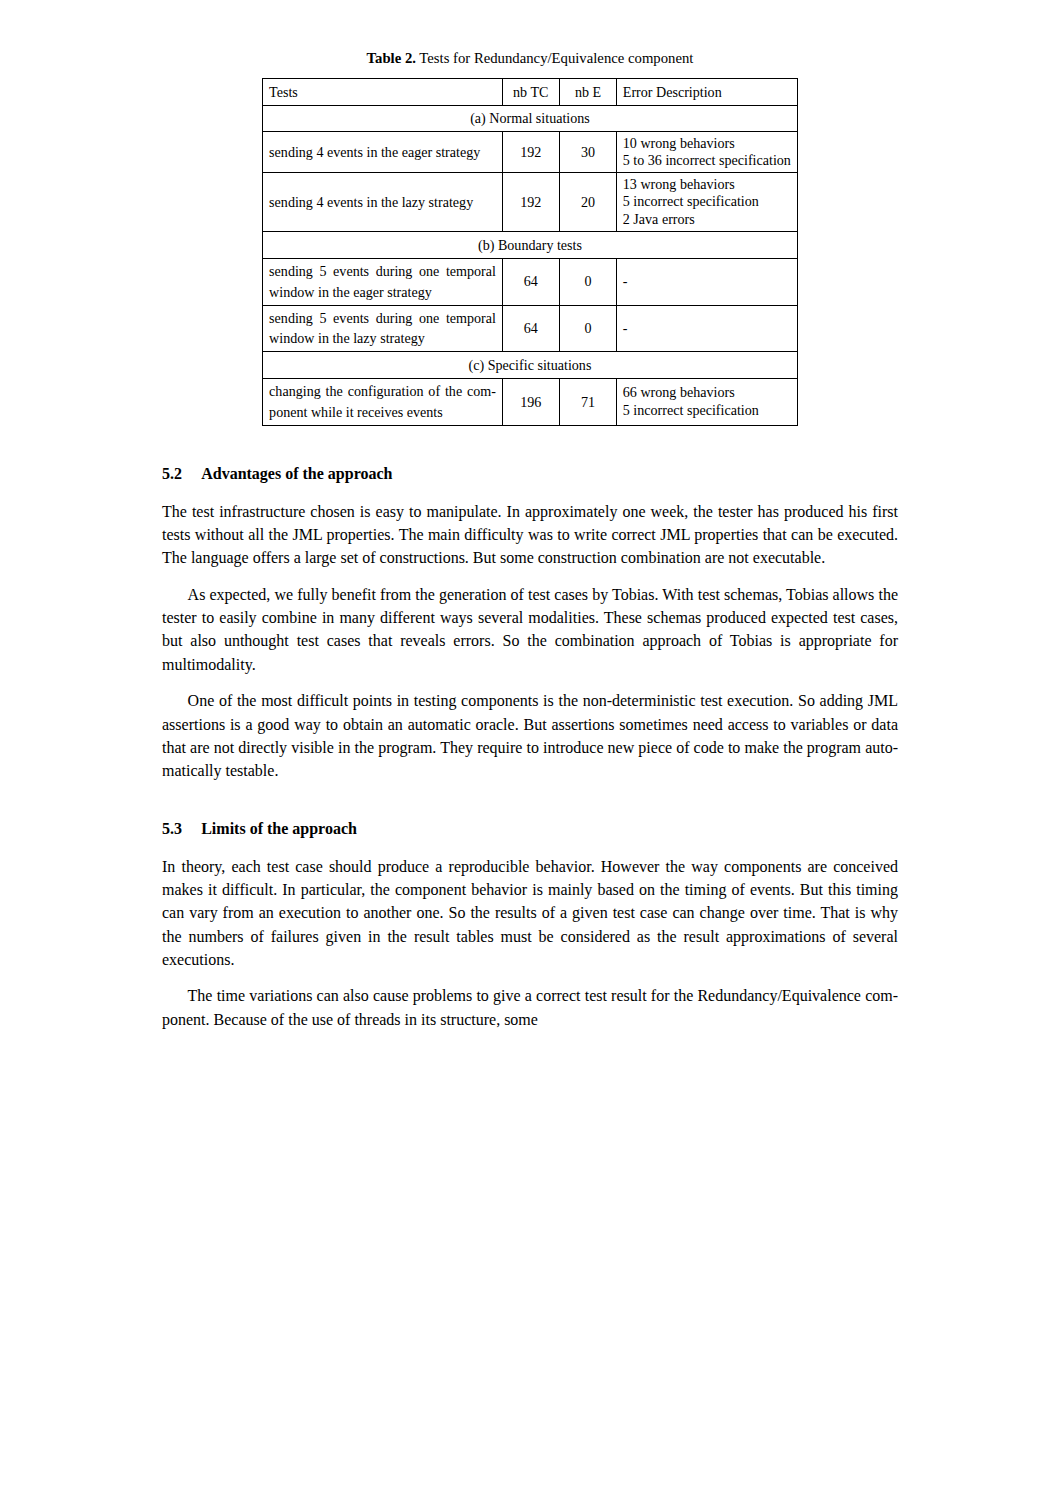Table 2. Tests for Redundancy/Equivalence component
| Tests | nb TC | nb E | Error Description |
| --- | --- | --- | --- |
| (a) Normal situations |
| sending 4 events in the eager strategy | 192 | 30 | 10 wrong behaviors 5 to 36 incorrect specification |
| sending 4 events in the lazy strategy | 192 | 20 | 13 wrong behaviors 5 incorrect specification 2 Java errors |
| (b) Boundary tests |
| sending 5 events during one temporal window in the eager strategy | 64 | 0 | - |
| sending 5 events during one temporal window in the lazy strategy | 64 | 0 | - |
| (c) Specific situations |
| changing the configuration of the component while it receives events | 196 | 71 | 66 wrong behaviors 5 incorrect specification |
5.2 Advantages of the approach
The test infrastructure chosen is easy to manipulate. In approximately one week, the tester has produced his first tests without all the JML properties. The main difficulty was to write correct JML properties that can be executed. The language offers a large set of constructions. But some construction combination are not executable.
As expected, we fully benefit from the generation of test cases by Tobias. With test schemas, Tobias allows the tester to easily combine in many different ways several modalities. These schemas produced expected test cases, but also unthought test cases that reveals errors. So the combination approach of Tobias is appropriate for multimodality.
One of the most difficult points in testing components is the non-deterministic test execution. So adding JML assertions is a good way to obtain an automatic oracle. But assertions sometimes need access to variables or data that are not directly visible in the program. They require to introduce new piece of code to make the program automatically testable.
5.3 Limits of the approach
In theory, each test case should produce a reproducible behavior. However the way components are conceived makes it difficult. In particular, the component behavior is mainly based on the timing of events. But this timing can vary from an execution to another one. So the results of a given test case can change over time. That is why the numbers of failures given in the result tables must be considered as the result approximations of several executions.
The time variations can also cause problems to give a correct test result for the Redundancy/Equivalence component. Because of the use of threads in its structure, some